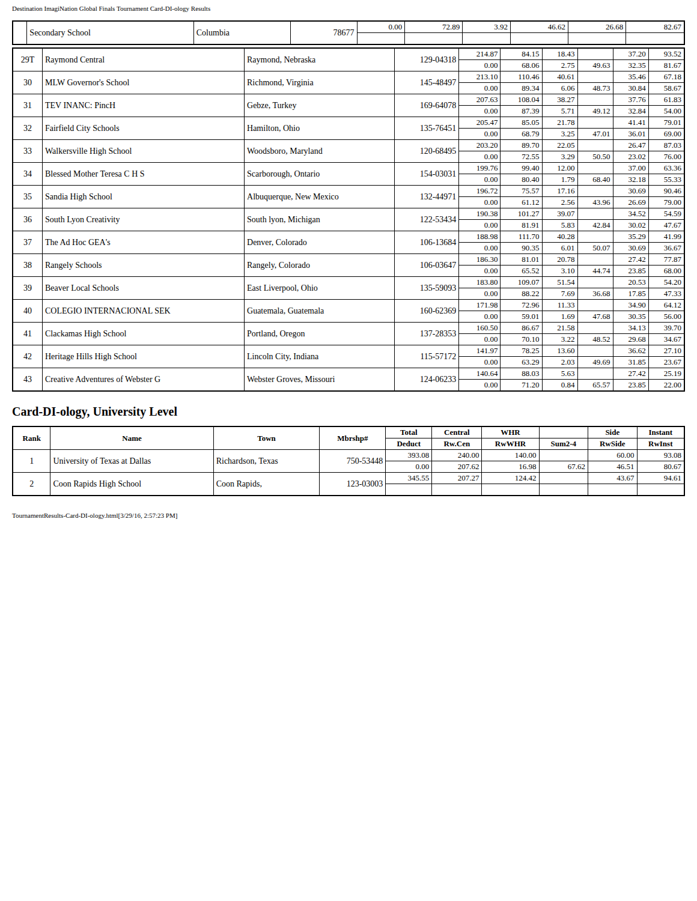Destination ImagiNation Global Finals Tournament Card-DI-ology Results
| | Secondary School | Columbia | 78677 | 0.00 | 72.89 | 3.92 | 46.62 | 26.68 | 82.67 |
| 29T | Raymond Central | Raymond, Nebraska | 129-04318 | 214.87 | 84.15 | 18.43 | | 37.20 | 93.52 |
| 0.00 | 68.06 | 2.75 | 49.63 | 32.35 | 81.67 |
| 30 | MLW Governor's School | Richmond, Virginia | 145-48497 | 213.10 | 110.46 | 40.61 | | 35.46 | 67.18 |
| 0.00 | 89.34 | 6.06 | 48.73 | 30.84 | 58.67 |
| 31 | TEV INANC: PincH | Gebze, Turkey | 169-64078 | 207.63 | 108.04 | 38.27 | | 37.76 | 61.83 |
| 0.00 | 87.39 | 5.71 | 49.12 | 32.84 | 54.00 |
| 32 | Fairfield City Schools | Hamilton, Ohio | 135-76451 | 205.47 | 85.05 | 21.78 | | 41.41 | 79.01 |
| 0.00 | 68.79 | 3.25 | 47.01 | 36.01 | 69.00 |
| 33 | Walkersville High School | Woodsboro, Maryland | 120-68495 | 203.20 | 89.70 | 22.05 | | 26.47 | 87.03 |
| 0.00 | 72.55 | 3.29 | 50.50 | 23.02 | 76.00 |
| 34 | Blessed Mother Teresa C H S | Scarborough, Ontario | 154-03031 | 199.76 | 99.40 | 12.00 | | 37.00 | 63.36 |
| 0.00 | 80.40 | 1.79 | 68.40 | 32.18 | 55.33 |
| 35 | Sandia High School | Albuquerque, New Mexico | 132-44971 | 196.72 | 75.57 | 17.16 | | 30.69 | 90.46 |
| 0.00 | 61.12 | 2.56 | 43.96 | 26.69 | 79.00 |
| 36 | South Lyon Creativity | South lyon, Michigan | 122-53434 | 190.38 | 101.27 | 39.07 | | 34.52 | 54.59 |
| 0.00 | 81.91 | 5.83 | 42.84 | 30.02 | 47.67 |
| 37 | The Ad Hoc GEA's | Denver, Colorado | 106-13684 | 188.98 | 111.70 | 40.28 | | 35.29 | 41.99 |
| 0.00 | 90.35 | 6.01 | 50.07 | 30.69 | 36.67 |
| 38 | Rangely Schools | Rangely, Colorado | 106-03647 | 186.30 | 81.01 | 20.78 | | 27.42 | 77.87 |
| 0.00 | 65.52 | 3.10 | 44.74 | 23.85 | 68.00 |
| 39 | Beaver Local Schools | East Liverpool, Ohio | 135-59093 | 183.80 | 109.07 | 51.54 | | 20.53 | 54.20 |
| 0.00 | 88.22 | 7.69 | 36.68 | 17.85 | 47.33 |
| 40 | COLEGIO INTERNACIONAL SEK | Guatemala, Guatemala | 160-62369 | 171.98 | 72.96 | 11.33 | | 34.90 | 64.12 |
| 0.00 | 59.01 | 1.69 | 47.68 | 30.35 | 56.00 |
| 41 | Clackamas High School | Portland, Oregon | 137-28353 | 160.50 | 86.67 | 21.58 | | 34.13 | 39.70 |
| 0.00 | 70.10 | 3.22 | 48.52 | 29.68 | 34.67 |
| 42 | Heritage Hills High School | Lincoln City, Indiana | 115-57172 | 141.97 | 78.25 | 13.60 | | 36.62 | 27.10 |
| 0.00 | 63.29 | 2.03 | 49.69 | 31.85 | 23.67 |
| 43 | Creative Adventures of Webster G | Webster Groves, Missouri | 124-06233 | 140.64 | 88.03 | 5.63 | | 27.42 | 25.19 |
| 0.00 | 71.20 | 0.84 | 65.57 | 23.85 | 22.00 |
Card-DI-ology, University Level
| Rank | Name | Town | Mbrshp# | Total | Central | WHR | | Side | Instant |
| --- | --- | --- | --- | --- | --- | --- | --- | --- | --- |
| Deduct | Rw.Cen | RwWHR | Sum2-4 | RwSide | RwInst |
| 1 | University of Texas at Dallas | Richardson, Texas | 750-53448 | 393.08 | 240.00 | 140.00 | | 60.00 | 93.08 |
| 0.00 | 207.62 | 16.98 | 67.62 | 46.51 | 80.67 |
| 2 | Coon Rapids High School | Coon Rapids, | 123-03003 | 345.55 | 207.27 | 124.42 | | 43.67 | 94.61 |
TournamentResults-Card-DI-ology.html[3/29/16, 2:57:23 PM]